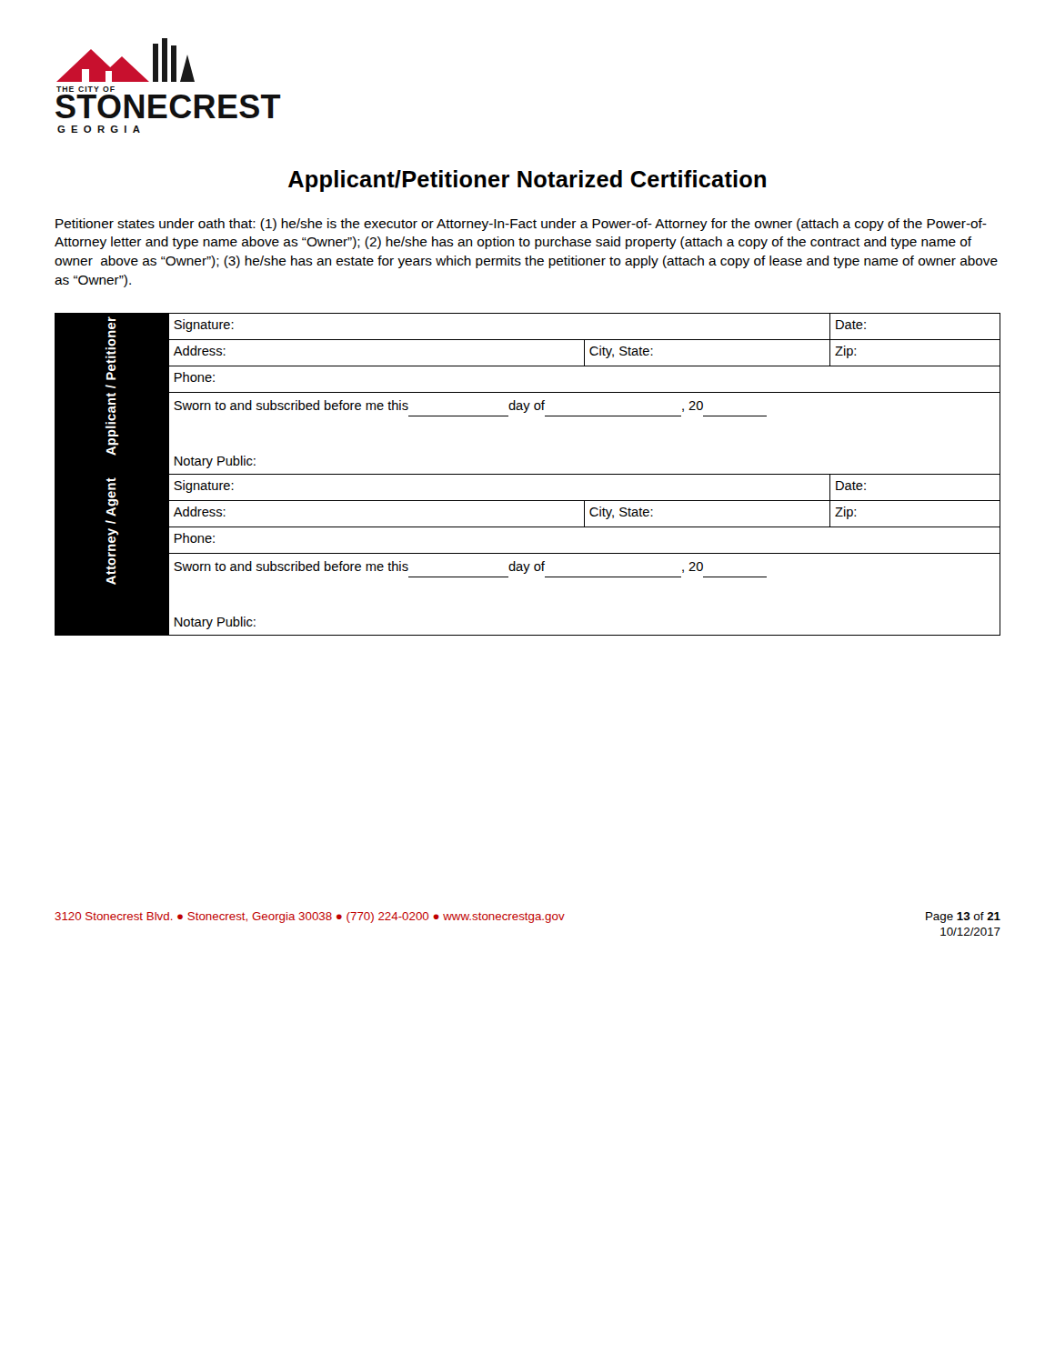THE CITY OF
STONECREST
GEORGIA
Applicant/Petitioner Notarized Certification
Petitioner states under oath that: (1) he/she is the executor or Attorney-In-Fact under a Power-of- Attorney for the owner (attach a copy of the Power-of-Attorney letter and type name above as “Owner”); (2) he/she has an option to purchase said property (attach a copy of the contract and type name of owner above as “Owner”); (3) he/she has an estate for years which permits the petitioner to apply (attach a copy of lease and type name of owner above as “Owner”).
| Applicant / Petitioner | Signature: | Date: |
| Address: | City, State: | Zip: |
| Phone: |
| Sworn to and subscribed before me this day of , 20 Notary Public: |
| Attorney / Agent | Signature: | Date: |
| Address: | City, State: | Zip: |
| Phone: |
| Sworn to and subscribed before me this day of , 20 Notary Public: |
3120 Stonecrest Blvd. ● Stonecrest, Georgia 30038 ● (770) 224-0200 ● www.stonecrestga.gov
Page 13 of 21
10/12/2017